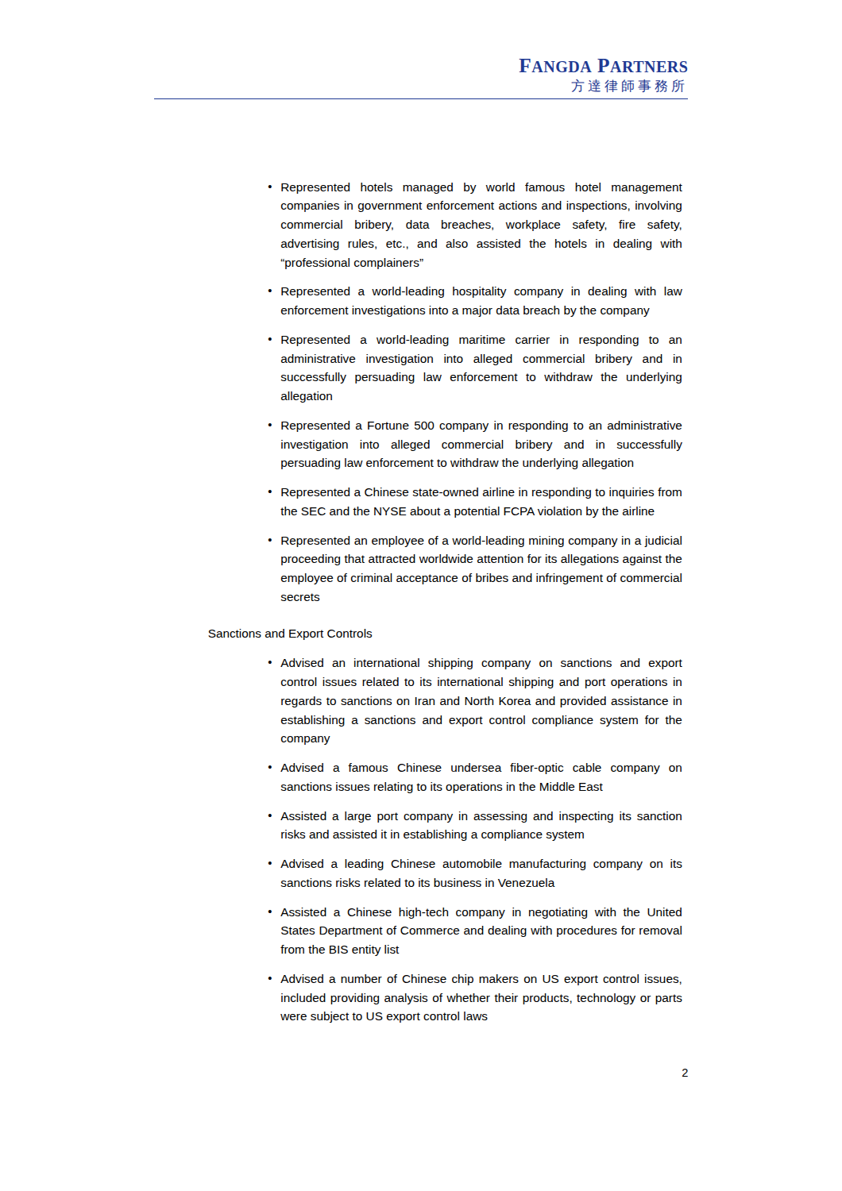FANGDA PARTNERS
方達律師事務所
Represented hotels managed by world famous hotel management companies in government enforcement actions and inspections, involving commercial bribery, data breaches, workplace safety, fire safety, advertising rules, etc., and also assisted the hotels in dealing with “professional complainers”
Represented a world-leading hospitality company in dealing with law enforcement investigations into a major data breach by the company
Represented a world-leading maritime carrier in responding to an administrative investigation into alleged commercial bribery and in successfully persuading law enforcement to withdraw the underlying allegation
Represented a Fortune 500 company in responding to an administrative investigation into alleged commercial bribery and in successfully persuading law enforcement to withdraw the underlying allegation
Represented a Chinese state-owned airline in responding to inquiries from the SEC and the NYSE about a potential FCPA violation by the airline
Represented an employee of a world-leading mining company in a judicial proceeding that attracted worldwide attention for its allegations against the employee of criminal acceptance of bribes and infringement of commercial secrets
Sanctions and Export Controls
Advised an international shipping company on sanctions and export control issues related to its international shipping and port operations in regards to sanctions on Iran and North Korea and provided assistance in establishing a sanctions and export control compliance system for the company
Advised a famous Chinese undersea fiber-optic cable company on sanctions issues relating to its operations in the Middle East
Assisted a large port company in assessing and inspecting its sanction risks and assisted it in establishing a compliance system
Advised a leading Chinese automobile manufacturing company on its sanctions risks related to its business in Venezuela
Assisted a Chinese high-tech company in negotiating with the United States Department of Commerce and dealing with procedures for removal from the BIS entity list
Advised a number of Chinese chip makers on US export control issues, included providing analysis of whether their products, technology or parts were subject to US export control laws
2